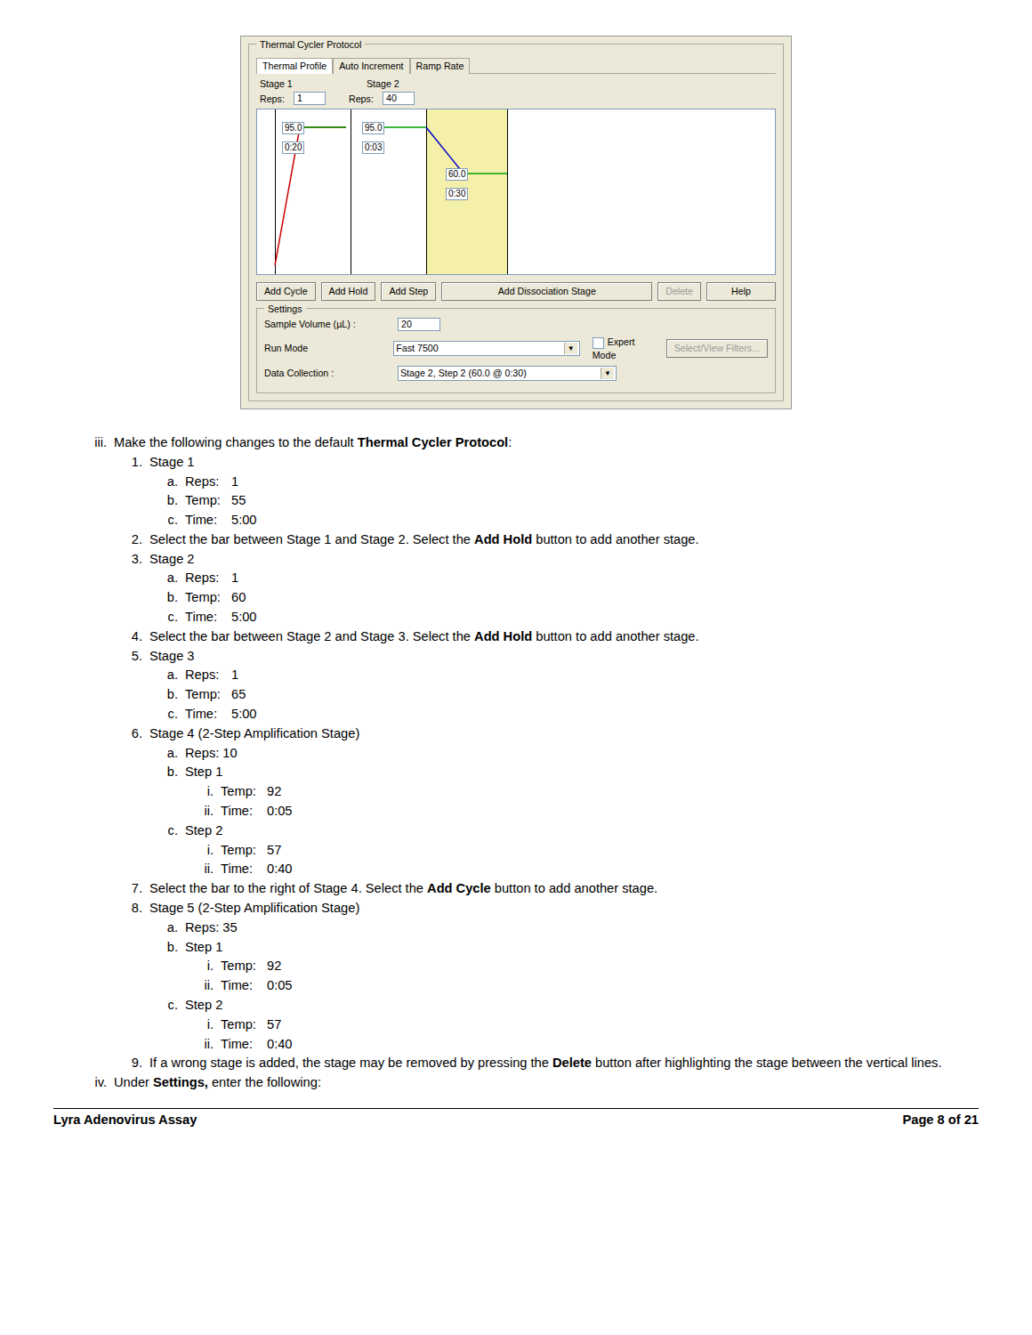Thermal Cycler Protocol
Thermal Profile Auto Increment Ramp Rate
Stage 1 Stage 2
Reps: 1 Reps: 40
95.0
0:20
95.0
0:03
60.0
0:30
Add Cycle Add Hold Add Step Add Dissociation Stage Delete Help
Settings
Sample Volume (µL) : 20
Run Mode Fast 7500▼ Expert Mode Select/View Filters...
Data Collection : Stage 2, Step 2 (60.0 @ 0:30)▼
iii.
Make the following changes to the default Thermal Cycler Protocol:
1.
Stage 1
a.
Reps: 1
b.
Temp: 55
c.
Time: 5:00
2.
Select the bar between Stage 1 and Stage 2. Select the Add Hold button to add another stage.
3.
Stage 2
a.
Reps: 1
b.
Temp: 60
c.
Time: 5:00
4.
Select the bar between Stage 2 and Stage 3. Select the Add Hold button to add another stage.
5.
Stage 3
a.
Reps: 1
b.
Temp: 65
c.
Time: 5:00
6.
Stage 4 (2-Step Amplification Stage)
a.
Reps: 10
b.
Step 1
i.
Temp: 92
ii.
Time: 0:05
c.
Step 2
i.
Temp: 57
ii.
Time: 0:40
7.
Select the bar to the right of Stage 4. Select the Add Cycle button to add another stage.
8.
Stage 5 (2-Step Amplification Stage)
a.
Reps: 35
b.
Step 1
i.
Temp: 92
ii.
Time: 0:05
c.
Step 2
i.
Temp: 57
ii.
Time: 0:40
9.
If a wrong stage is added, the stage may be removed by pressing the Delete button after highlighting the stage between the vertical lines.
iv.
Under Settings, enter the following:
Lyra Adenovirus Assay Page 8 of 21